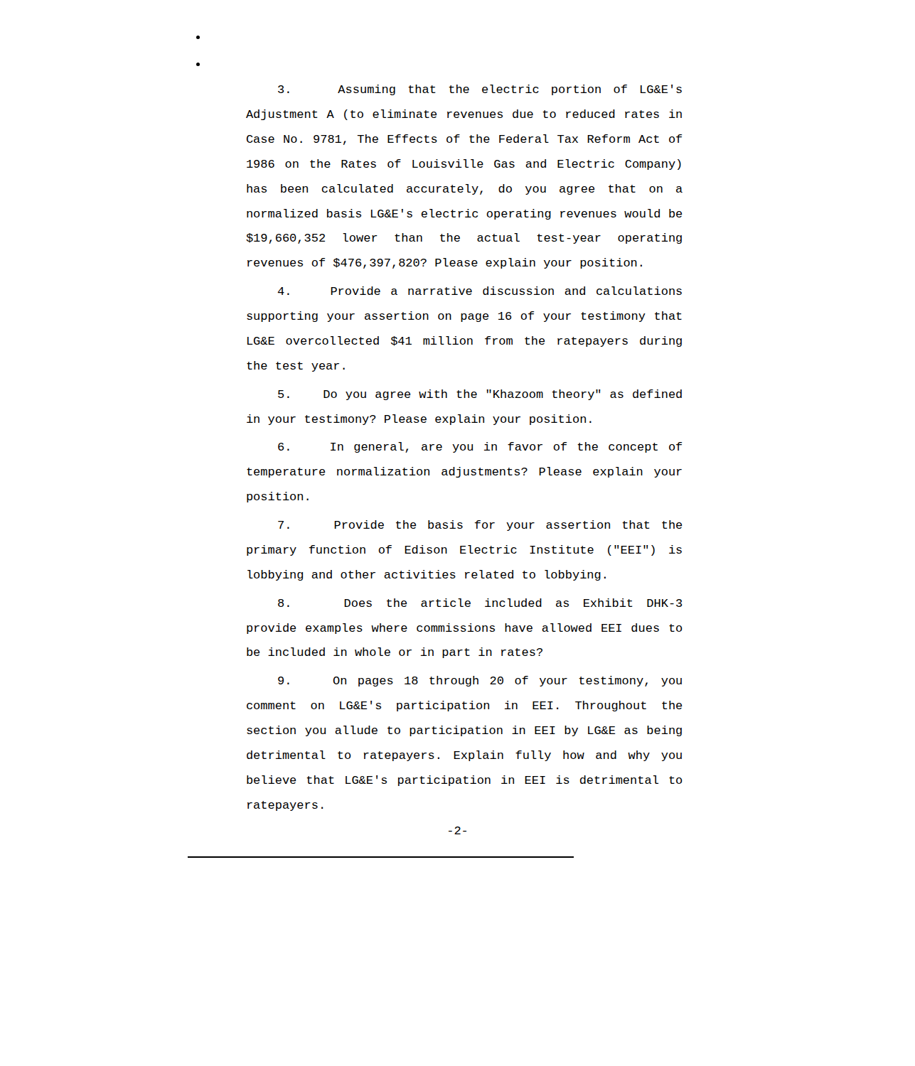3. Assuming that the electric portion of LG&E's Adjustment A (to eliminate revenues due to reduced rates in Case No. 9781, The Effects of the Federal Tax Reform Act of 1986 on the Rates of Louisville Gas and Electric Company) has been calculated accurately, do you agree that on a normalized basis LG&E's electric operating revenues would be $19,660,352 lower than the actual test-year operating revenues of $476,397,820? Please explain your position.
4. Provide a narrative discussion and calculations supporting your assertion on page 16 of your testimony that LG&E overcollected $41 million from the ratepayers during the test year.
5. Do you agree with the "Khazoom theory" as defined in your testimony? Please explain your position.
6. In general, are you in favor of the concept of temperature normalization adjustments? Please explain your position.
7. Provide the basis for your assertion that the primary function of Edison Electric Institute ("EEI") is lobbying and other activities related to lobbying.
8. Does the article included as Exhibit DHK-3 provide examples where commissions have allowed EEI dues to be included in whole or in part in rates?
9. On pages 18 through 20 of your testimony, you comment on LG&E's participation in EEI. Throughout the section you allude to participation in EEI by LG&E as being detrimental to ratepayers. Explain fully how and why you believe that LG&E's participation in EEI is detrimental to ratepayers.
-2-